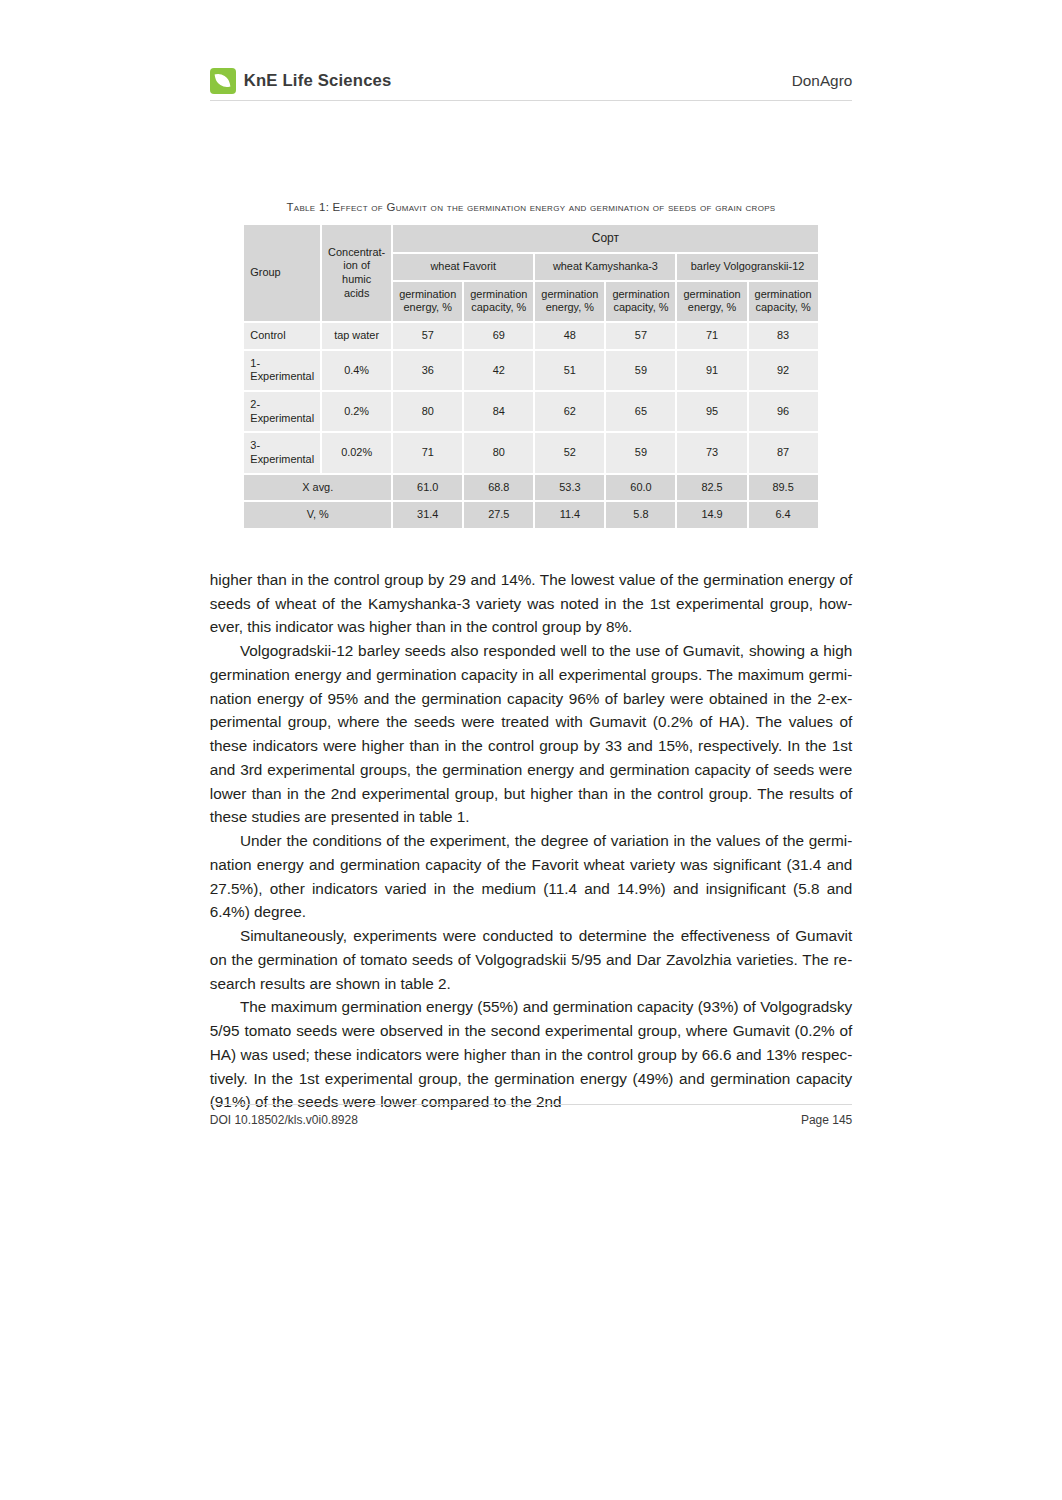KnE Life Sciences
DonAgro
Table 1: Effect of Gumavit on the germination energy and germination of seeds of grain crops
| Group | Concentrat- ion of humic acids | Сорт |
| --- | --- | --- |
| wheat Favorit | wheat Kamyshanka-3 | barley Volgogranskii-12 |
| germination energy, % | germination capacity, % | germination energy, % | germination capacity, % | germination energy, % | germination capacity, % |
| Control | tap water | 57 | 69 | 48 | 57 | 71 | 83 |
| 1- Experimental | 0.4% | 36 | 42 | 51 | 59 | 91 | 92 |
| 2- Experimental | 0.2% | 80 | 84 | 62 | 65 | 95 | 96 |
| 3- Experimental | 0.02% | 71 | 80 | 52 | 59 | 73 | 87 |
| X avg. | 61.0 | 68.8 | 53.3 | 60.0 | 82.5 | 89.5 |
| V, % | 31.4 | 27.5 | 11.4 | 5.8 | 14.9 | 6.4 |
higher than in the control group by 29 and 14%. The lowest value of the germination energy of seeds of wheat of the Kamyshanka-3 variety was noted in the 1st experimental group, however, this indicator was higher than in the control group by 8%.
Volgogradskii-12 barley seeds also responded well to the use of Gumavit, showing a high germination energy and germination capacity in all experimental groups. The maximum germination energy of 95% and the germination capacity 96% of barley were obtained in the 2-experimental group, where the seeds were treated with Gumavit (0.2% of HA). The values of these indicators were higher than in the control group by 33 and 15%, respectively. In the 1st and 3rd experimental groups, the germination energy and germination capacity of seeds were lower than in the 2nd experimental group, but higher than in the control group. The results of these studies are presented in table 1.
Under the conditions of the experiment, the degree of variation in the values of the germination energy and germination capacity of the Favorit wheat variety was significant (31.4 and 27.5%), other indicators varied in the medium (11.4 and 14.9%) and insignificant (5.8 and 6.4%) degree.
Simultaneously, experiments were conducted to determine the effectiveness of Gumavit on the germination of tomato seeds of Volgogradskii 5/95 and Dar Zavolzhia varieties. The research results are shown in table 2.
The maximum germination energy (55%) and germination capacity (93%) of Volgogradsky 5/95 tomato seeds were observed in the second experimental group, where Gumavit (0.2% of HA) was used; these indicators were higher than in the control group by 66.6 and 13% respectively. In the 1st experimental group, the germination energy (49%) and germination capacity (91%) of the seeds were lower compared to the 2nd
DOI 10.18502/kls.v0i0.8928
Page 145